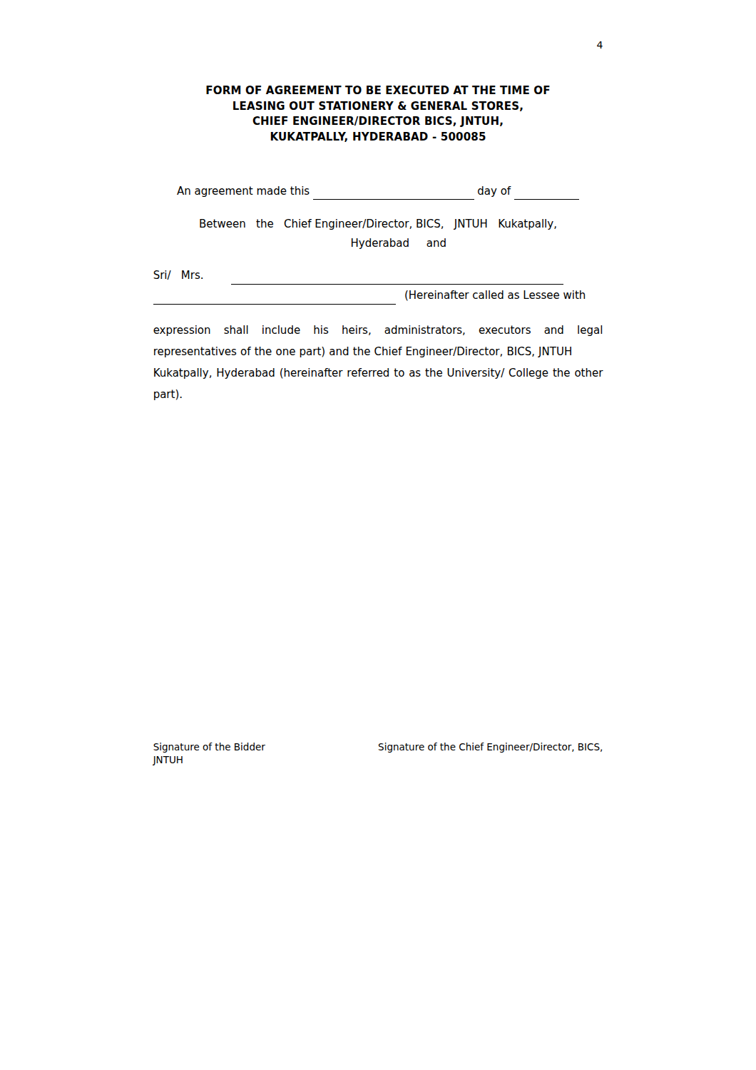4
FORM OF AGREEMENT TO BE EXECUTED AT THE TIME OF
LEASING OUT STATIONERY & GENERAL STORES,
CHIEF ENGINEER/DIRECTOR BICS, JNTUH,
KUKATPALLY, HYDERABAD - 500085
An agreement made this day of
Between the Chief Engineer/Director, BICS, JNTUH Kukatpally, Hyderabad and
Sri/ Mrs.
(Hereinafter called as Lessee with
expression shall include his heirs, administrators, executors and legal representatives of the one part) and the Chief Engineer/Director, BICS, JNTUH Kukatpally, Hyderabad (hereinafter referred to as the University/ College the other part).
Signature of the Bidder
Signature of the Chief Engineer/Director, BICS,
JNTUH